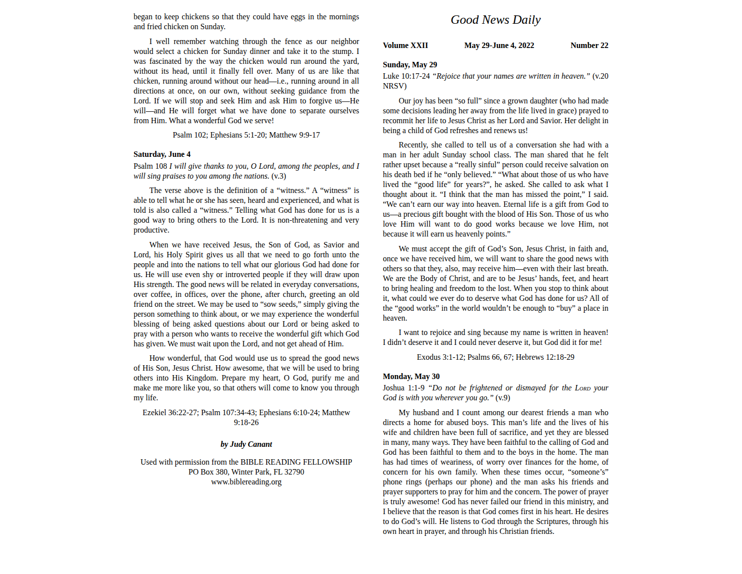began to keep chickens so that they could have eggs in the mornings and fried chicken on Sunday.
I well remember watching through the fence as our neighbor would select a chicken for Sunday dinner and take it to the stump. I was fascinated by the way the chicken would run around the yard, without its head, until it finally fell over. Many of us are like that chicken, running around without our head—i.e., running around in all directions at once, on our own, without seeking guidance from the Lord. If we will stop and seek Him and ask Him to forgive us—He will—and He will forget what we have done to separate ourselves from Him. What a wonderful God we serve!
Psalm 102; Ephesians 5:1-20; Matthew 9:9-17
Saturday, June 4
Psalm 108 I will give thanks to you, O Lord, among the peoples, and I will sing praises to you among the nations. (v.3)
The verse above is the definition of a “witness.” A “witness” is able to tell what he or she has seen, heard and experienced, and what is told is also called a “witness.” Telling what God has done for us is a good way to bring others to the Lord. It is non-threatening and very productive.
When we have received Jesus, the Son of God, as Savior and Lord, his Holy Spirit gives us all that we need to go forth unto the people and into the nations to tell what our glorious God had done for us. He will use even shy or introverted people if they will draw upon His strength. The good news will be related in everyday conversations, over coffee, in offices, over the phone, after church, greeting an old friend on the street. We may be used to “sow seeds,” simply giving the person something to think about, or we may experience the wonderful blessing of being asked questions about our Lord or being asked to pray with a person who wants to receive the wonderful gift which God has given. We must wait upon the Lord, and not get ahead of Him.
How wonderful, that God would use us to spread the good news of His Son, Jesus Christ. How awesome, that we will be used to bring others into His Kingdom. Prepare my heart, O God, purify me and make me more like you, so that others will come to know you through my life.
Ezekiel 36:22-27; Psalm 107:34-43; Ephesians 6:10-24; Matthew 9:18-26
by Judy Canant
Used with permission from the BIBLE READING FELLOWSHIP
PO Box 380, Winter Park, FL 32790
www.biblereading.org
Good News Daily
Volume XXII May 29-June 4, 2022 Number 22
Sunday, May 29
Luke 10:17-24 “Rejoice that your names are written in heaven.” (v.20 NRSV)
Our joy has been “so full” since a grown daughter (who had made some decisions leading her away from the life lived in grace) prayed to recommit her life to Jesus Christ as her Lord and Savior. Her delight in being a child of God refreshes and renews us!
Recently, she called to tell us of a conversation she had with a man in her adult Sunday school class. The man shared that he felt rather upset because a “really sinful” person could receive salvation on his death bed if he “only believed.” “What about those of us who have lived the “good life” for years?”, he asked. She called to ask what I thought about it. “I think that the man has missed the point,” I said. “We can’t earn our way into heaven. Eternal life is a gift from God to us—a precious gift bought with the blood of His Son. Those of us who love Him will want to do good works because we love Him, not because it will earn us heavenly points.”
We must accept the gift of God’s Son, Jesus Christ, in faith and, once we have received him, we will want to share the good news with others so that they, also, may receive him—even with their last breath. We are the Body of Christ, and are to be Jesus’ hands, feet, and heart to bring healing and freedom to the lost. When you stop to think about it, what could we ever do to deserve what God has done for us? All of the “good works” in the world wouldn’t be enough to “buy” a place in heaven.
I want to rejoice and sing because my name is written in heaven! I didn’t deserve it and I could never deserve it, but God did it for me!
Exodus 3:1-12; Psalms 66, 67; Hebrews 12:18-29
Monday, May 30
Joshua 1:1-9 “Do not be frightened or dismayed for the Lord your God is with you wherever you go.” (v.9)
My husband and I count among our dearest friends a man who directs a home for abused boys. This man’s life and the lives of his wife and children have been full of sacrifice, and yet they are blessed in many, many ways. They have been faithful to the calling of God and God has been faithful to them and to the boys in the home. The man has had times of weariness, of worry over finances for the home, of concern for his own family. When these times occur, “someone’s” phone rings (perhaps our phone) and the man asks his friends and prayer supporters to pray for him and the concern. The power of prayer is truly awesome! God has never failed our friend in this ministry, and I believe that the reason is that God comes first in his heart. He desires to do God’s will. He listens to God through the Scriptures, through his own heart in prayer, and through his Christian friends.